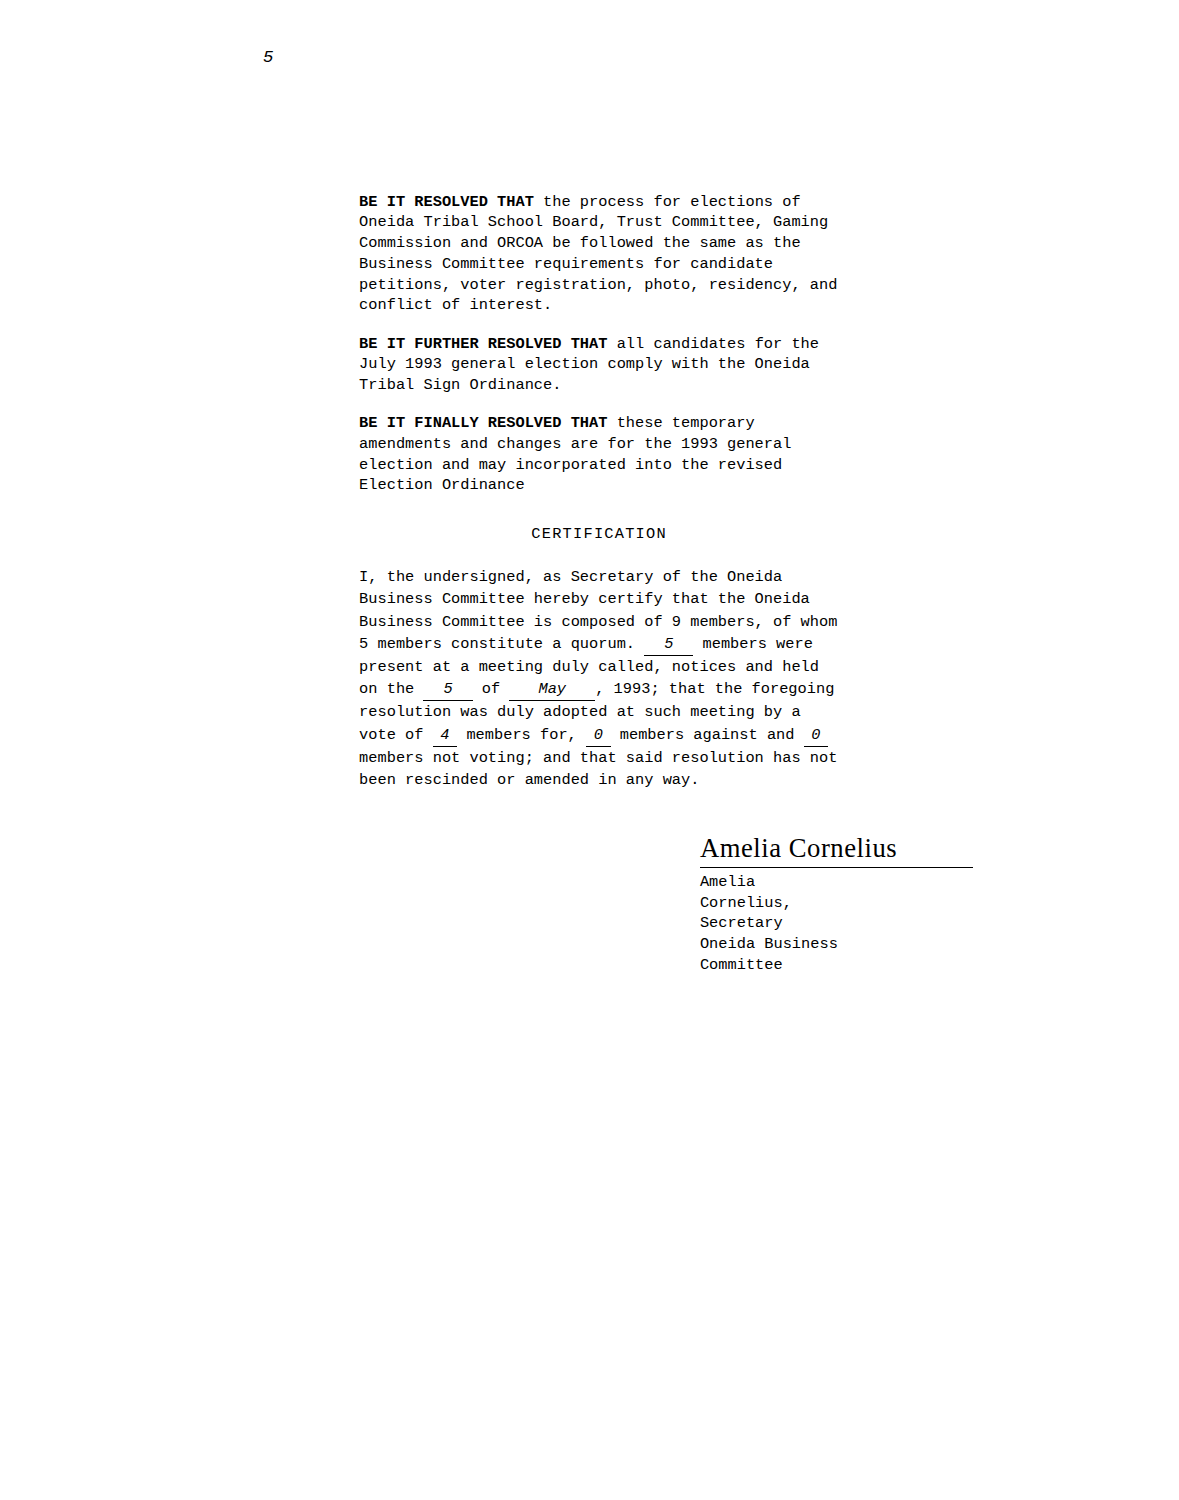5
BE IT RESOLVED THAT the process for elections of Oneida Tribal School Board, Trust Committee, Gaming Commission and ORCOA be followed the same as the Business Committee requirements for candidate petitions, voter registration, photo, residency, and conflict of interest.
BE IT FURTHER RESOLVED THAT all candidates for the July 1993 general election comply with the Oneida Tribal Sign Ordinance.
BE IT FINALLY RESOLVED THAT these temporary amendments and changes are for the 1993 general election and may incorporated into the revised Election Ordinance
CERTIFICATION
I, the undersigned, as Secretary of the Oneida Business Committee hereby certify that the Oneida Business Committee is composed of 9 members, of whom 5 members constitute a quorum. 5 members were present at a meeting duly called, notices and held on the 5 of May, 1993; that the foregoing resolution was duly adopted at such meeting by a vote of 4 members for, 0 members against and 0 members not voting; and that said resolution has not been rescinded or amended in any way.
Amelia Cornelius
Amelia Cornelius, Secretary
Oneida Business Committee